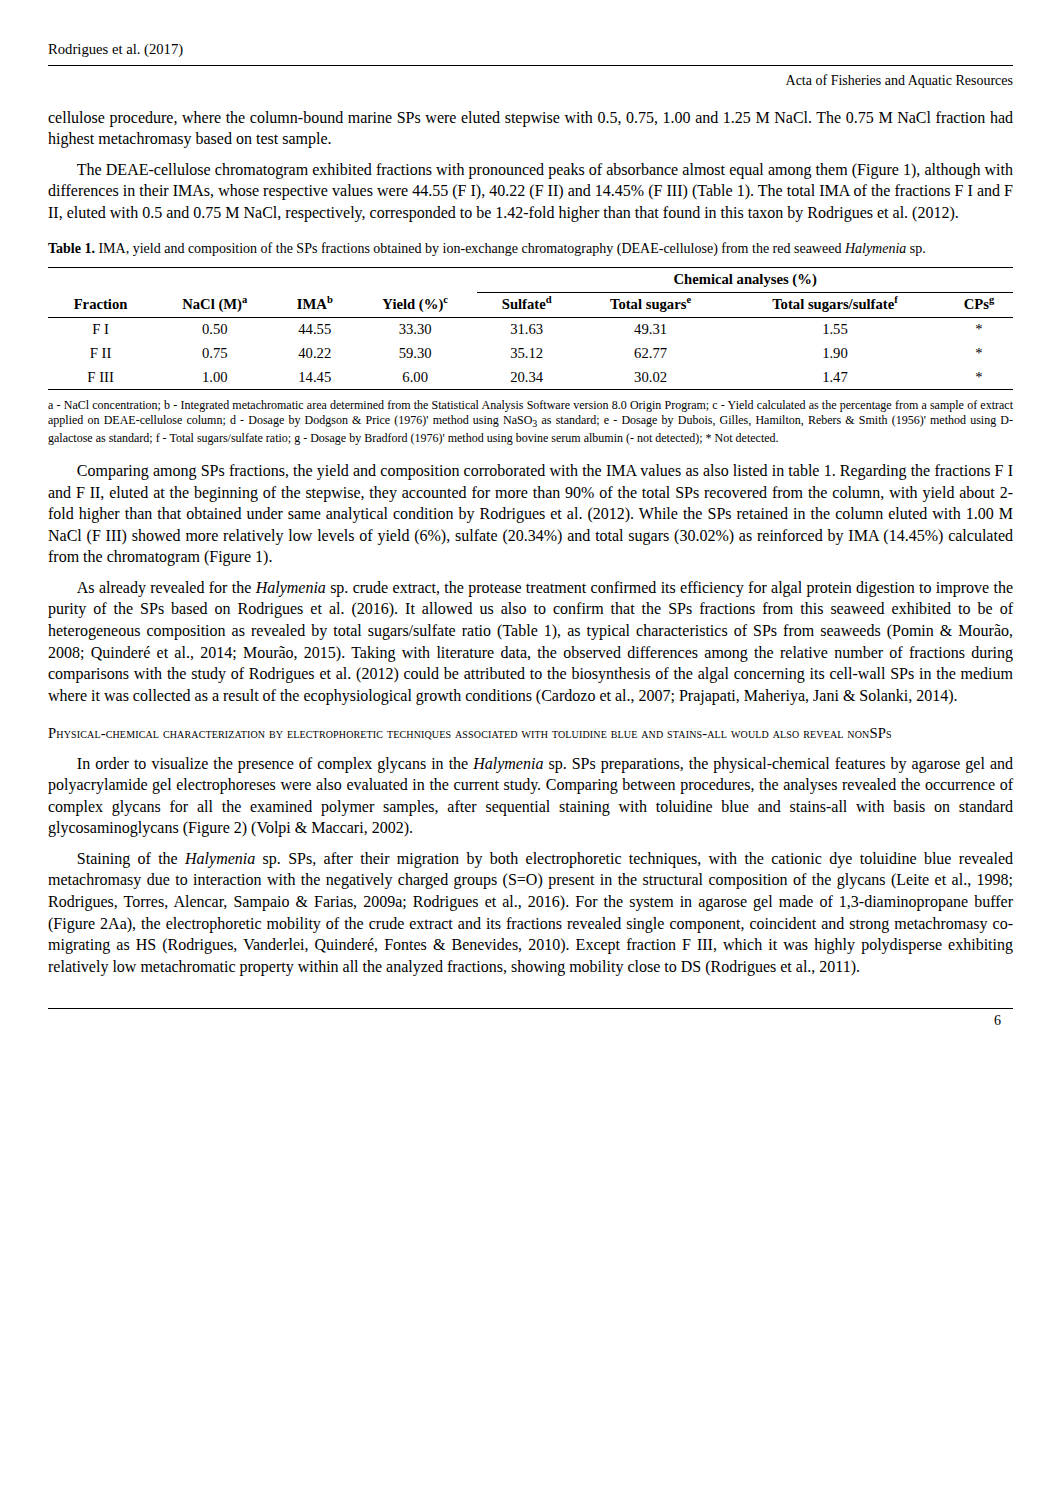Rodrigues et al. (2017)
Acta of Fisheries and Aquatic Resources
cellulose procedure, where the column-bound marine SPs were eluted stepwise with 0.5, 0.75, 1.00 and 1.25 M NaCl. The 0.75 M NaCl fraction had highest metachromasy based on test sample.
The DEAE-cellulose chromatogram exhibited fractions with pronounced peaks of absorbance almost equal among them (Figure 1), although with differences in their IMAs, whose respective values were 44.55 (F I), 40.22 (F II) and 14.45% (F III) (Table 1). The total IMA of the fractions F I and F II, eluted with 0.5 and 0.75 M NaCl, respectively, corresponded to be 1.42-fold higher than that found in this taxon by Rodrigues et al. (2012).
Table 1. IMA, yield and composition of the SPs fractions obtained by ion-exchange chromatography (DEAE-cellulose) from the red seaweed Halymenia sp.
| Fraction | NaCl (M) a | IMA b | Yield (%) c | Chemical analyses (%) |
| --- | --- | --- | --- | --- |
| Sulfate d | Total sugars e | Total sugars/sulfate f | CPs g |
| F I | 0.50 | 44.55 | 33.30 | 31.63 | 49.31 | 1.55 | * |
| F II | 0.75 | 40.22 | 59.30 | 35.12 | 62.77 | 1.90 | * |
| F III | 1.00 | 14.45 | 6.00 | 20.34 | 30.02 | 1.47 | * |
a - NaCl concentration; b - Integrated metachromatic area determined from the Statistical Analysis Software version 8.0 Origin Program; c - Yield calculated as the percentage from a sample of extract applied on DEAE-cellulose column; d - Dosage by Dodgson & Price (1976)' method using NaSO3 as standard; e - Dosage by Dubois, Gilles, Hamilton, Rebers & Smith (1956)' method using D-galactose as standard; f - Total sugars/sulfate ratio; g - Dosage by Bradford (1976)' method using bovine serum albumin (- not detected); * Not detected.
Comparing among SPs fractions, the yield and composition corroborated with the IMA values as also listed in table 1. Regarding the fractions F I and F II, eluted at the beginning of the stepwise, they accounted for more than 90% of the total SPs recovered from the column, with yield about 2-fold higher than that obtained under same analytical condition by Rodrigues et al. (2012). While the SPs retained in the column eluted with 1.00 M NaCl (F III) showed more relatively low levels of yield (6%), sulfate (20.34%) and total sugars (30.02%) as reinforced by IMA (14.45%) calculated from the chromatogram (Figure 1).
As already revealed for the Halymenia sp. crude extract, the protease treatment confirmed its efficiency for algal protein digestion to improve the purity of the SPs based on Rodrigues et al. (2016). It allowed us also to confirm that the SPs fractions from this seaweed exhibited to be of heterogeneous composition as revealed by total sugars/sulfate ratio (Table 1), as typical characteristics of SPs from seaweeds (Pomin & Mourão, 2008; Quinderé et al., 2014; Mourão, 2015). Taking with literature data, the observed differences among the relative number of fractions during comparisons with the study of Rodrigues et al. (2012) could be attributed to the biosynthesis of the algal concerning its cell-wall SPs in the medium where it was collected as a result of the ecophysiological growth conditions (Cardozo et al., 2007; Prajapati, Maheriya, Jani & Solanki, 2014).
Physical-chemical characterization by electrophoretic techniques associated with toluidine blue and stains-all would also reveal nonSPs
In order to visualize the presence of complex glycans in the Halymenia sp. SPs preparations, the physical-chemical features by agarose gel and polyacrylamide gel electrophoreses were also evaluated in the current study. Comparing between procedures, the analyses revealed the occurrence of complex glycans for all the examined polymer samples, after sequential staining with toluidine blue and stains-all with basis on standard glycosaminoglycans (Figure 2) (Volpi & Maccari, 2002).
Staining of the Halymenia sp. SPs, after their migration by both electrophoretic techniques, with the cationic dye toluidine blue revealed metachromasy due to interaction with the negatively charged groups (S=O) present in the structural composition of the glycans (Leite et al., 1998; Rodrigues, Torres, Alencar, Sampaio & Farias, 2009a; Rodrigues et al., 2016). For the system in agarose gel made of 1,3-diaminopropane buffer (Figure 2Aa), the electrophoretic mobility of the crude extract and its fractions revealed single component, coincident and strong metachromasy co-migrating as HS (Rodrigues, Vanderlei, Quinderé, Fontes & Benevides, 2010). Except fraction F III, which it was highly polydisperse exhibiting relatively low metachromatic property within all the analyzed fractions, showing mobility close to DS (Rodrigues et al., 2011).
6